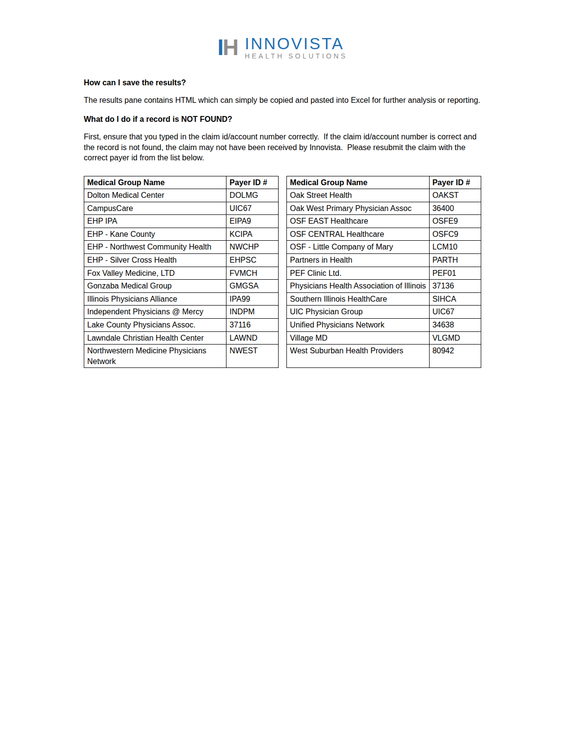IH INNOVISTA
HEALTH SOLUTIONS
How can I save the results?
The results pane contains HTML which can simply be copied and pasted into Excel for further analysis or reporting.
What do I do if a record is NOT FOUND?
First, ensure that you typed in the claim id/account number correctly. If the claim id/account number is correct and the record is not found, the claim may not have been received by Innovista. Please resubmit the claim with the correct payer id from the list below.
| Medical Group Name | Payer ID # | | Medical Group Name | Payer ID # |
| --- | --- | --- | --- | --- |
| Dolton Medical Center | DOLMG | | Oak Street Health | OAKST |
| CampusCare | UIC67 | | Oak West Primary Physician Assoc | 36400 |
| EHP IPA | EIPA9 | | OSF EAST Healthcare | OSFE9 |
| EHP - Kane County | KCIPA | | OSF CENTRAL Healthcare | OSFC9 |
| EHP - Northwest Community Health | NWCHP | | OSF - Little Company of Mary | LCM10 |
| EHP - Silver Cross Health | EHPSC | | Partners in Health | PARTH |
| Fox Valley Medicine, LTD | FVMCH | | PEF Clinic Ltd. | PEF01 |
| Gonzaba Medical Group | GMGSA | | Physicians Health Association of Illinois | 37136 |
| Illinois Physicians Alliance | IPA99 | | Southern Illinois HealthCare | SIHCA |
| Independent Physicians @ Mercy | INDPM | | UIC Physician Group | UIC67 |
| Lake County Physicians Assoc. | 37116 | | Unified Physicians Network | 34638 |
| Lawndale Christian Health Center | LAWND | | Village MD | VLGMD |
| Northwestern Medicine Physicians Network | NWEST | | West Suburban Health Providers | 80942 |